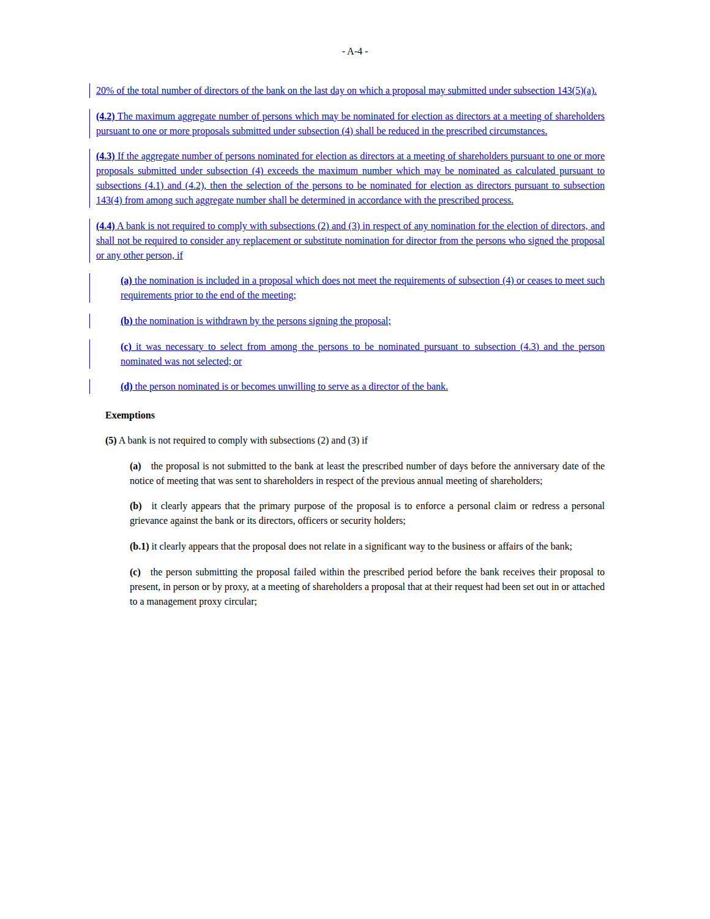- A-4 -
20% of the total number of directors of the bank on the last day on which a proposal may submitted under subsection 143(5)(a).
(4.2) The maximum aggregate number of persons which may be nominated for election as directors at a meeting of shareholders pursuant to one or more proposals submitted under subsection (4) shall be reduced in the prescribed circumstances.
(4.3) If the aggregate number of persons nominated for election as directors at a meeting of shareholders pursuant to one or more proposals submitted under subsection (4) exceeds the maximum number which may be nominated as calculated pursuant to subsections (4.1) and (4.2), then the selection of the persons to be nominated for election as directors pursuant to subsection 143(4) from among such aggregate number shall be determined in accordance with the prescribed process.
(4.4) A bank is not required to comply with subsections (2) and (3) in respect of any nomination for the election of directors, and shall not be required to consider any replacement or substitute nomination for director from the persons who signed the proposal or any other person, if
(a) the nomination is included in a proposal which does not meet the requirements of subsection (4) or ceases to meet such requirements prior to the end of the meeting;
(b) the nomination is withdrawn by the persons signing the proposal;
(c) it was necessary to select from among the persons to be nominated pursuant to subsection (4.3) and the person nominated was not selected; or
(d) the person nominated is or becomes unwilling to serve as a director of the bank.
Exemptions
(5) A bank is not required to comply with subsections (2) and (3) if
(a) the proposal is not submitted to the bank at least the prescribed number of days before the anniversary date of the notice of meeting that was sent to shareholders in respect of the previous annual meeting of shareholders;
(b) it clearly appears that the primary purpose of the proposal is to enforce a personal claim or redress a personal grievance against the bank or its directors, officers or security holders;
(b.1) it clearly appears that the proposal does not relate in a significant way to the business or affairs of the bank;
(c) the person submitting the proposal failed within the prescribed period before the bank receives their proposal to present, in person or by proxy, at a meeting of shareholders a proposal that at their request had been set out in or attached to a management proxy circular;